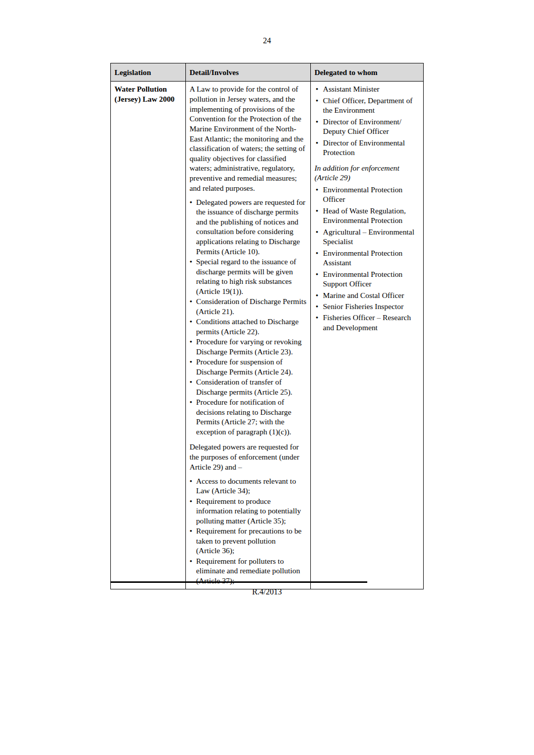24
| Legislation | Detail/Involves | Delegated to whom |
| --- | --- | --- |
| Water Pollution (Jersey) Law 2000 | A Law to provide for the control of pollution in Jersey waters, and the implementing of provisions of the Convention for the Protection of the Marine Environment of the North-East Atlantic; the monitoring and the classification of waters; the setting of quality objectives for classified waters; administrative, regulatory, preventive and remedial measures; and related purposes. Delegated powers are requested for the issuance of discharge permits and the publishing of notices and consultation before considering applications relating to Discharge Permits (Article 10). Special regard to the issuance of discharge permits will be given relating to high risk substances (Article 19(1)). Consideration of Discharge Permits (Article 21). Conditions attached to Discharge permits (Article 22). Procedure for varying or revoking Discharge Permits (Article 23). Procedure for suspension of Discharge Permits (Article 24). Consideration of transfer of Discharge permits (Article 25). Procedure for notification of decisions relating to Discharge Permits (Article 27; with the exception of paragraph (1)(c)). Delegated powers are requested for the purposes of enforcement (under Article 29) and – Access to documents relevant to Law (Article 34); Requirement to produce information relating to potentially polluting matter (Article 35); Requirement for precautions to be taken to prevent pollution (Article 36); Requirement for polluters to eliminate and remediate pollution (Article 37); | Assistant Minister Chief Officer, Department of the Environment Director of Environment/ Deputy Chief Officer Director of Environmental Protection In addition for enforcement (Article 29) Environmental Protection Officer Head of Waste Regulation, Environmental Protection Agricultural – Environmental Specialist Environmental Protection Assistant Environmental Protection Support Officer Marine and Costal Officer Senior Fisheries Inspector Fisheries Officer – Research and Development |
R.4/2013